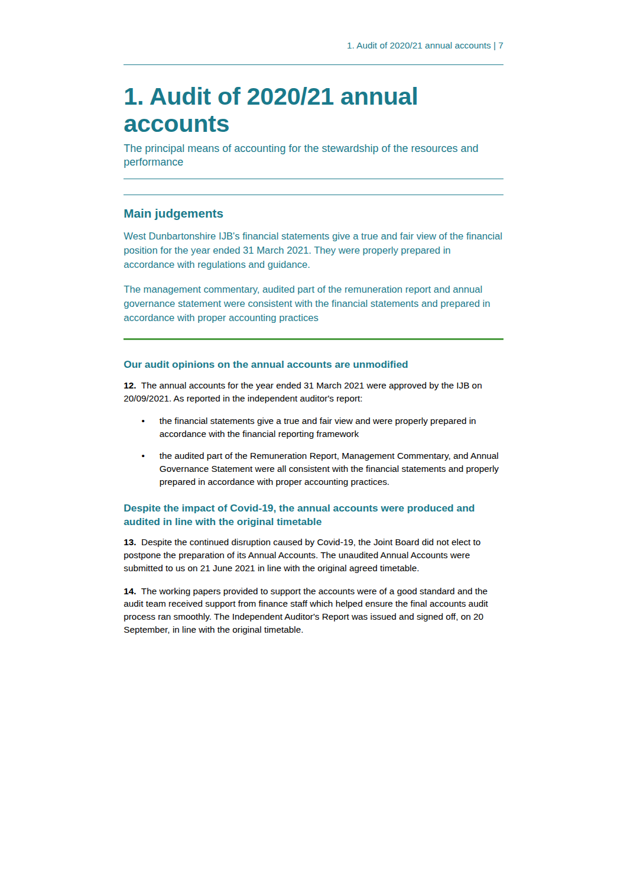1. Audit of 2020/21 annual accounts | 7
1. Audit of 2020/21 annual accounts
The principal means of accounting for the stewardship of the resources and performance
Main judgements
West Dunbartonshire IJB's financial statements give a true and fair view of the financial position for the year ended 31 March 2021. They were properly prepared in accordance with regulations and guidance.
The management commentary, audited part of the remuneration report and annual governance statement were consistent with the financial statements and prepared in accordance with proper accounting practices
Our audit opinions on the annual accounts are unmodified
12. The annual accounts for the year ended 31 March 2021 were approved by the IJB on 20/09/2021. As reported in the independent auditor's report:
the financial statements give a true and fair view and were properly prepared in accordance with the financial reporting framework
the audited part of the Remuneration Report, Management Commentary, and Annual Governance Statement were all consistent with the financial statements and properly prepared in accordance with proper accounting practices.
Despite the impact of Covid-19, the annual accounts were produced and audited in line with the original timetable
13. Despite the continued disruption caused by Covid-19, the Joint Board did not elect to postpone the preparation of its Annual Accounts. The unaudited Annual Accounts were submitted to us on 21 June 2021 in line with the original agreed timetable.
14. The working papers provided to support the accounts were of a good standard and the audit team received support from finance staff which helped ensure the final accounts audit process ran smoothly. The Independent Auditor's Report was issued and signed off, on 20 September, in line with the original timetable.